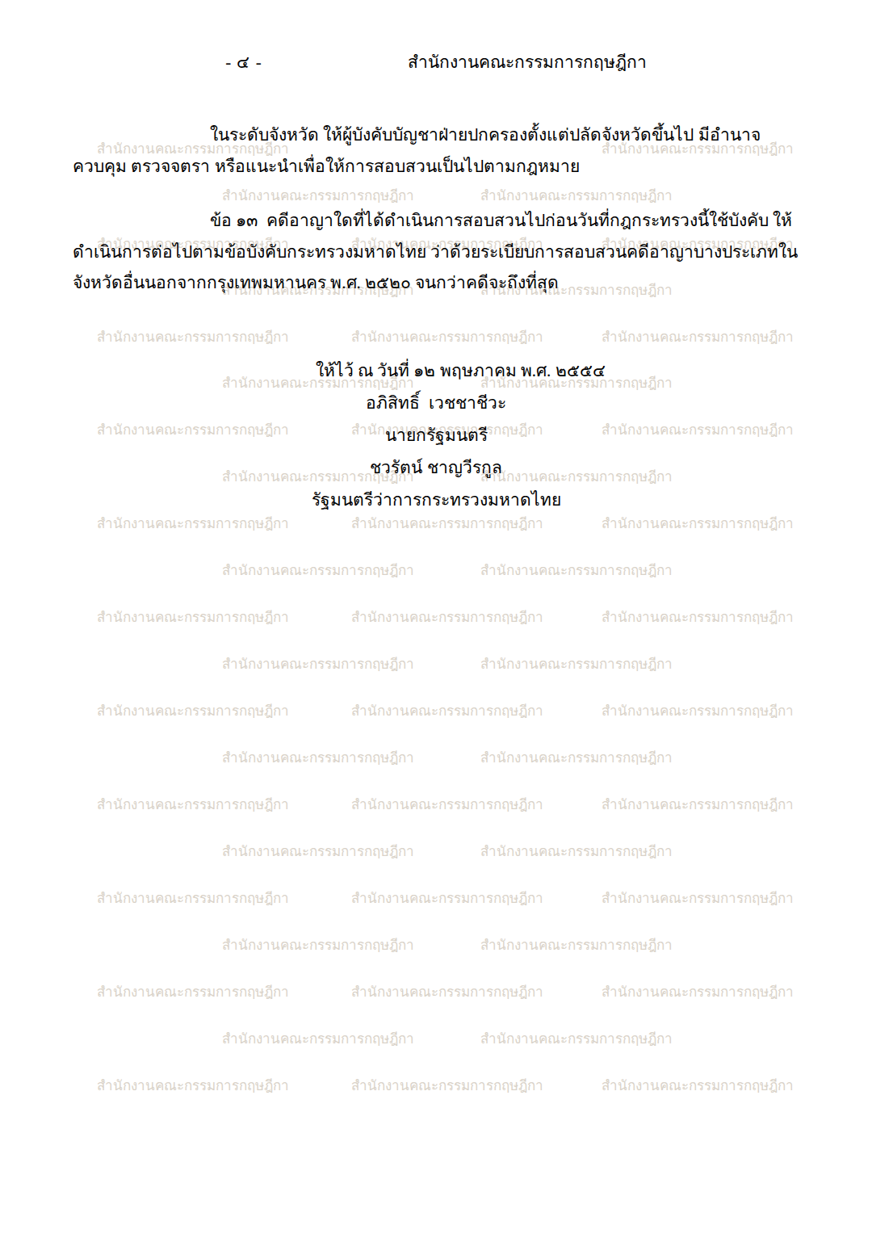สำนักงานคณะกรรมการกฤษฎีกา สำนักงานคณะกรรมการกฤษฎีกา สำนักงานคณะกรรมการกฤษฎีกา สำนักงานคณะกรรมการกฤษฎีกา สำนักงานคณะกรรมการกฤษฎีกา สำนักงานคณะกรรมการกฤษฎีกา สำนักงานคณะกรรมการกฤษฎีกา สำนักงานคณะกรรมการกฤษฎีกา สำนักงานคณะกรรมการกฤษฎีกา สำนักงานคณะกรรมการกฤษฎีกา สำนักงานคณะกรรมการกฤษฎีกา สำนักงานคณะกรรมการกฤษฎีกา สำนักงานคณะกรรมการกฤษฎีกา สำนักงานคณะกรรมการกฤษฎีกา สำนักงานคณะกรรมการกฤษฎีกา สำนักงานคณะกรรมการกฤษฎีกา สำนักงานคณะกรรมการกฤษฎีกา สำนักงานคณะกรรมการกฤษฎีกา สำนักงานคณะกรรมการกฤษฎีกา สำนักงานคณะกรรมการกฤษฎีกา สำนักงานคณะกรรมการกฤษฎีกา สำนักงานคณะกรรมการกฤษฎีกา สำนักงานคณะกรรมการกฤษฎีกา สำนักงานคณะกรรมการกฤษฎีกา สำนักงานคณะกรรมการกฤษฎีกา สำนักงานคณะกรรมการกฤษฎีกา สำนักงานคณะกรรมการกฤษฎีกา สำนักงานคณะกรรมการกฤษฎีกา สำนักงานคณะกรรมการกฤษฎีกา สำนักงานคณะกรรมการกฤษฎีกา สำนักงานคณะกรรมการกฤษฎีกา สำนักงานคณะกรรมการกฤษฎีกา สำนักงานคณะกรรมการกฤษฎีกา สำนักงานคณะกรรมการกฤษฎีกา สำนักงานคณะกรรมการกฤษฎีกา สำนักงานคณะกรรมการกฤษฎีกา สำนักงานคณะกรรมการกฤษฎีกา สำนักงานคณะกรรมการกฤษฎีกา สำนักงานคณะกรรมการกฤษฎีกา สำนักงานคณะกรรมการกฤษฎีกา สำนักงานคณะกรรมการกฤษฎีกา สำนักงานคณะกรรมการกฤษฎีกา สำนักงานคณะกรรมการกฤษฎีกา สำนักงานคณะกรรมการกฤษฎีกา สำนักงานคณะกรรมการกฤษฎีกา สำนักงานคณะกรรมการกฤษฎีกา สำนักงานคณะกรรมการกฤษฎีกา สำนักงานคณะกรรมการกฤษฎีกา สำนักงานคณะกรรมการกฤษฎีกา สำนักงานคณะกรรมการกฤษฎีกา สำนักงานคณะกรรมการกฤษฎีกา สำนักงานคณะกรรมการกฤษฎีกา
- ๔ - สำนักงานคณะกรรมการกฤษฎีกา
ในระดับจังหวัด ให้ผู้บังคับบัญชาฝ่ายปกครองตั้งแต่ปลัดจังหวัดขึ้นไป มีอำนาจควบคุม ตรวจจตรา หรือแนะนำเพื่อให้การสอบสวนเป็นไปตามกฎหมาย
ข้อ ๑๓ คดีอาญาใดที่ได้ดำเนินการสอบสวนไปก่อนวันที่กฎกระทรวงนี้ใช้บังคับ ให้ดำเนินการต่อไปตามข้อบังคับกระทรวงมหาดไทย ว่าด้วยระเบียบการสอบสวนคดีอาญาบางประเภทในจังหวัดอื่นนอกจากกรุงเทพมหานคร พ.ศ. ๒๕๒๐ จนกว่าคดีจะถึงที่สุด
ให้ไว้ ณ วันที่ ๑๒ พฤษภาคม พ.ศ. ๒๕๕๔
อภิสิทธิ์ เวชชาชีวะ
นายกรัฐมนตรี
ชวรัตน์ ชาญวีรกูล
รัฐมนตรีว่าการกระทรวงมหาดไทย